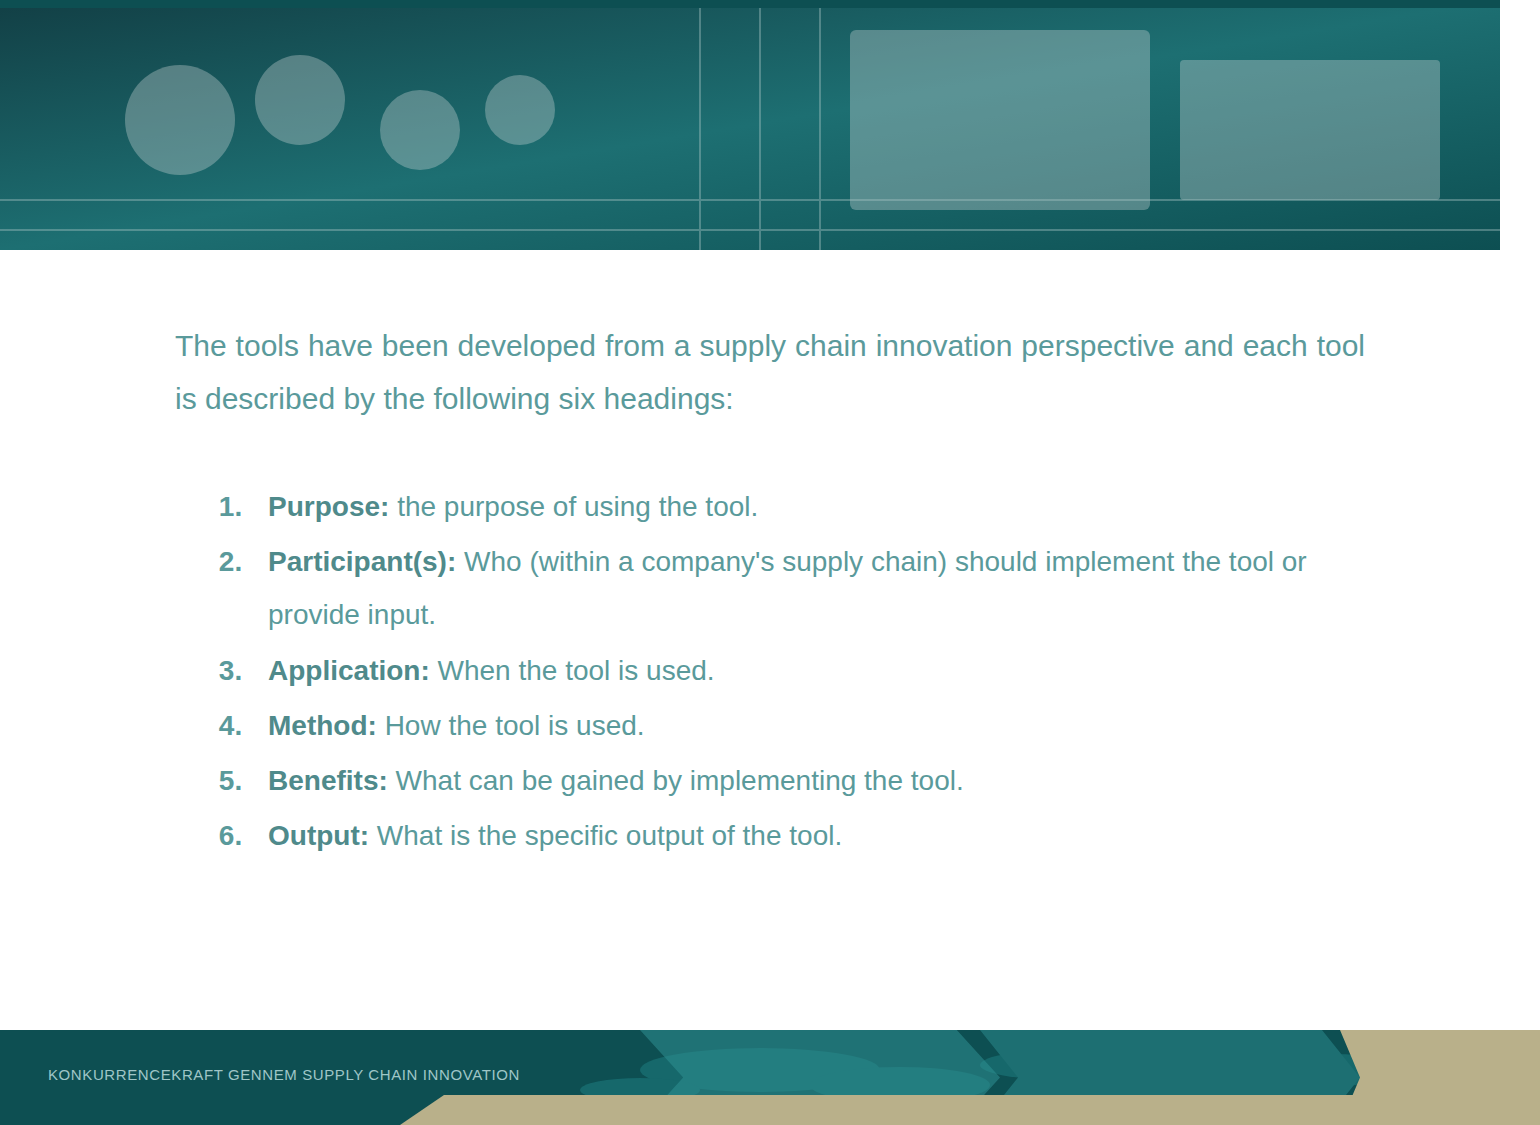The tools have been developed from a supply chain innovation perspective and each tool is described by the following six headings:
Purpose: the purpose of using the tool.
Participant(s): Who (within a company's supply chain) should implement the tool or provide input.
Application: When the tool is used.
Method: How the tool is used.
Benefits: What can be gained by implementing the tool.
Output: What is the specific output of the tool.
Konkurrencekraft gennem Supply Chain Innovation